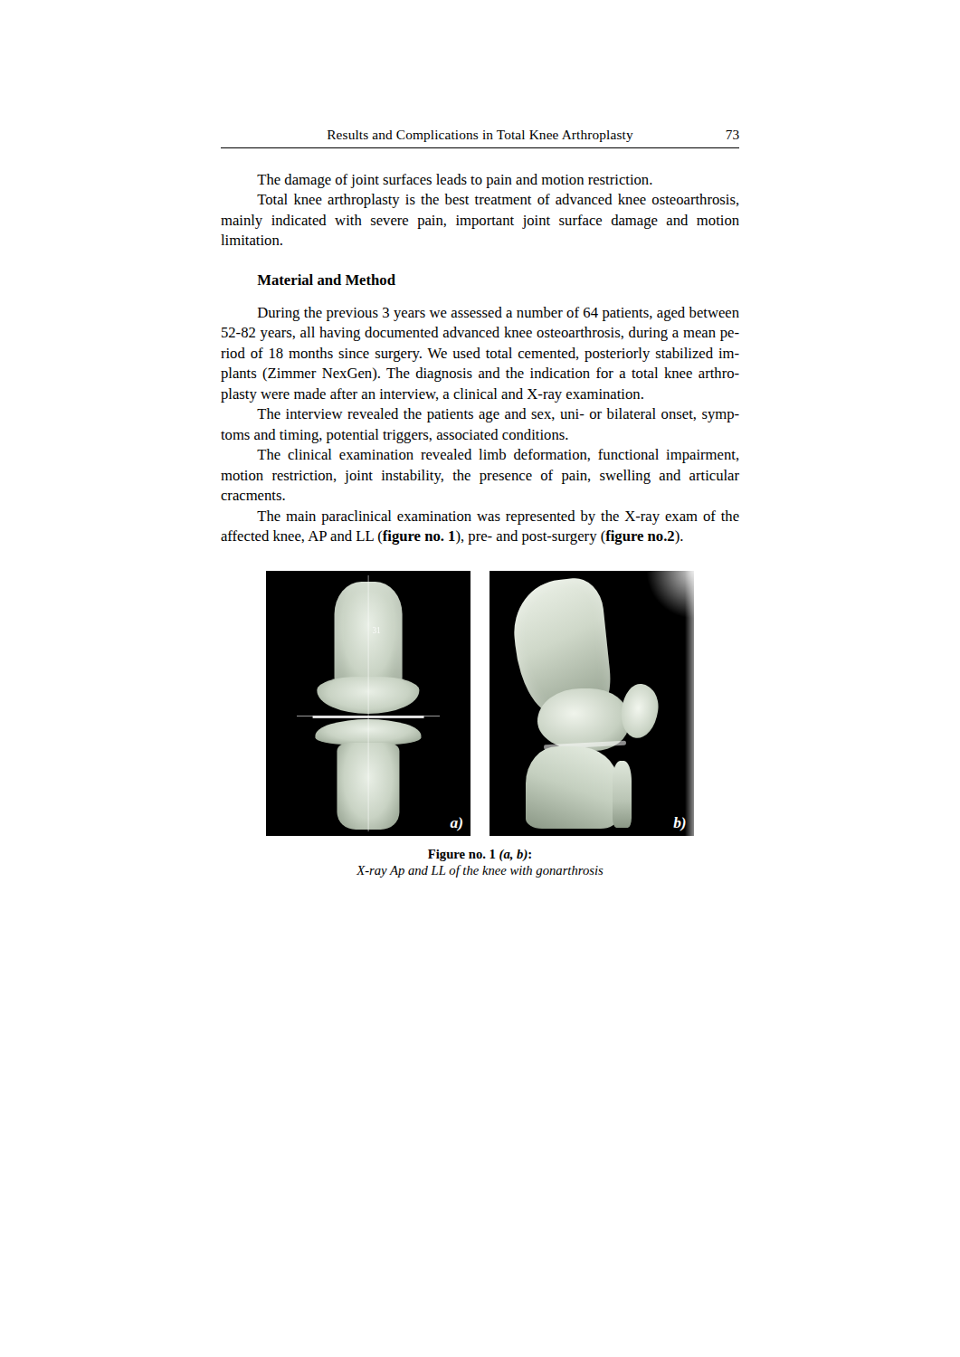Results and Complications in Total Knee Arthroplasty 73
The damage of joint surfaces leads to pain and motion restriction.
Total knee arthroplasty is the best treatment of advanced knee osteoarthrosis, mainly indicated with severe pain, important joint surface damage and motion limitation.
Material and Method
During the previous 3 years we assessed a number of 64 patients, aged between 52-82 years, all having documented advanced knee osteoarthrosis, during a mean period of 18 months since surgery. We used total cemented, posteriorly stabilized implants (Zimmer NexGen). The diagnosis and the indication for a total knee arthroplasty were made after an interview, a clinical and X-ray examination.
The interview revealed the patients age and sex, uni- or bilateral onset, symptoms and timing, potential triggers, associated conditions.
The clinical examination revealed limb deformation, functional impairment, motion restriction, joint instability, the presence of pain, swelling and articular cracments.
The main paraclinical examination was represented by the X-ray exam of the affected knee, AP and LL (figure no. 1), pre- and post-surgery (figure no.2).
31
a)
b)
Figure no. 1 (a, b):
X-ray Ap and LL of the knee with gonarthrosis